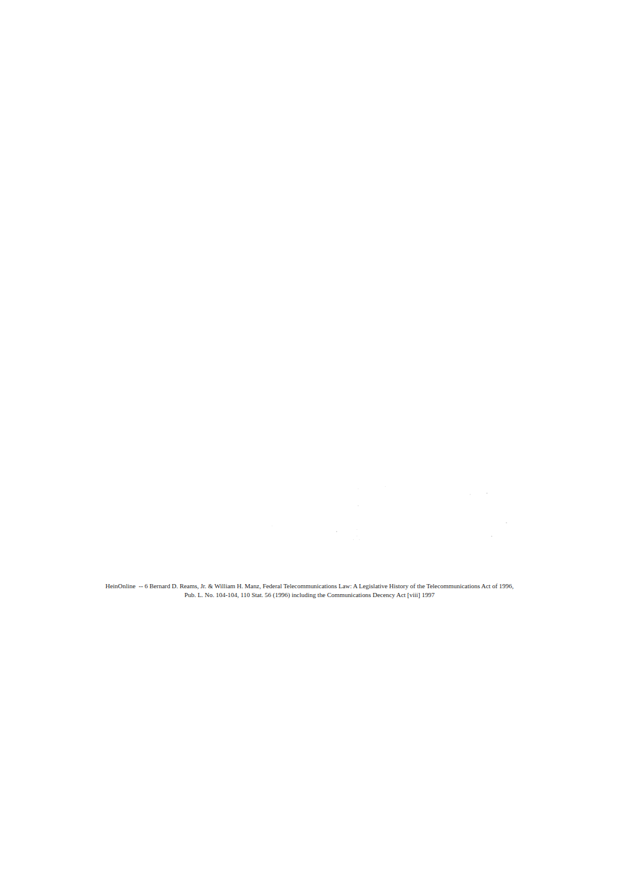HeinOnline -- 6 Bernard D. Reams, Jr. & William H. Manz, Federal Telecommunications Law: A Legislative History of the Telecommunications Act of 1996, Pub. L. No. 104-104, 110 Stat. 56 (1996) including the Communications Decency Act [viii] 1997